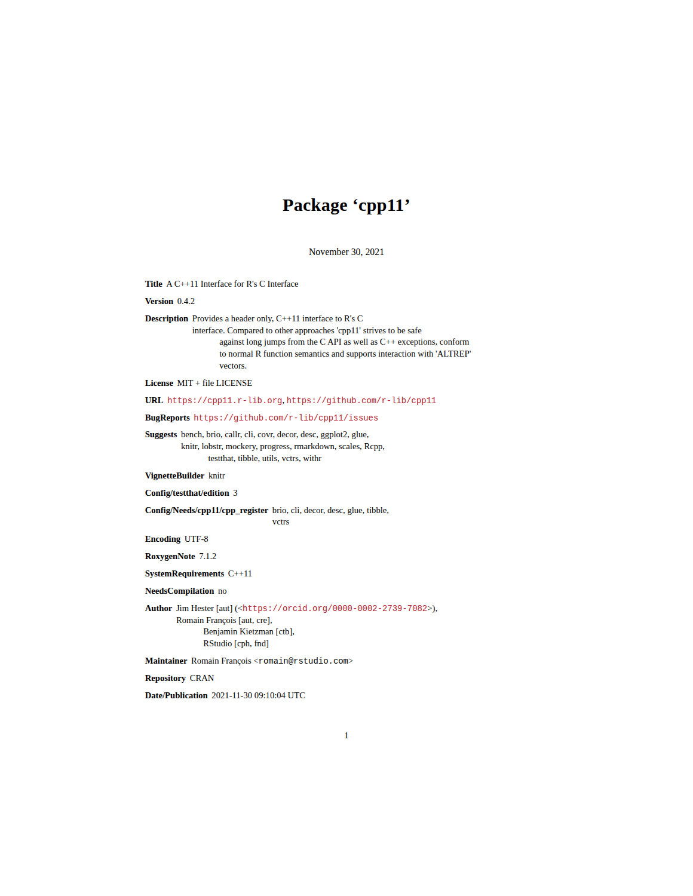Package ‘cpp11’
November 30, 2021
Title
A C++11 Interface for R's C Interface
Version
0.4.2
Description
Provides a header only, C++11 interface to R's C
interface. Compared to other approaches 'cpp11' strives to be safe
against long jumps from the C API as well as C++ exceptions, conform
to normal R function semantics and supports interaction with 'ALTREP'
vectors.
License
MIT + file LICENSE
URL
https://cpp11.r-lib.org, https://github.com/r-lib/cpp11
BugReports
https://github.com/r-lib/cpp11/issues
Suggests
bench, brio, callr, cli, covr, decor, desc, ggplot2, glue,
knitr, lobstr, mockery, progress, rmarkdown, scales, Rcpp,
testthat, tibble, utils, vctrs, withr
VignetteBuilder
knitr
Config/testthat/edition
3
Config/Needs/cpp11/cpp_register
brio, cli, decor, desc, glue, tibble,
vctrs
Encoding
UTF-8
RoxygenNote
7.1.2
SystemRequirements
C++11
NeedsCompilation
no
Author
Jim Hester [aut] (<https://orcid.org/0000-0002-2739-7082>),
Romain François [aut, cre],
Benjamin Kietzman [ctb],
RStudio [cph, fnd]
Maintainer
Romain François <romain@rstudio.com>
Repository
CRAN
Date/Publication
2021-11-30 09:10:04 UTC
1